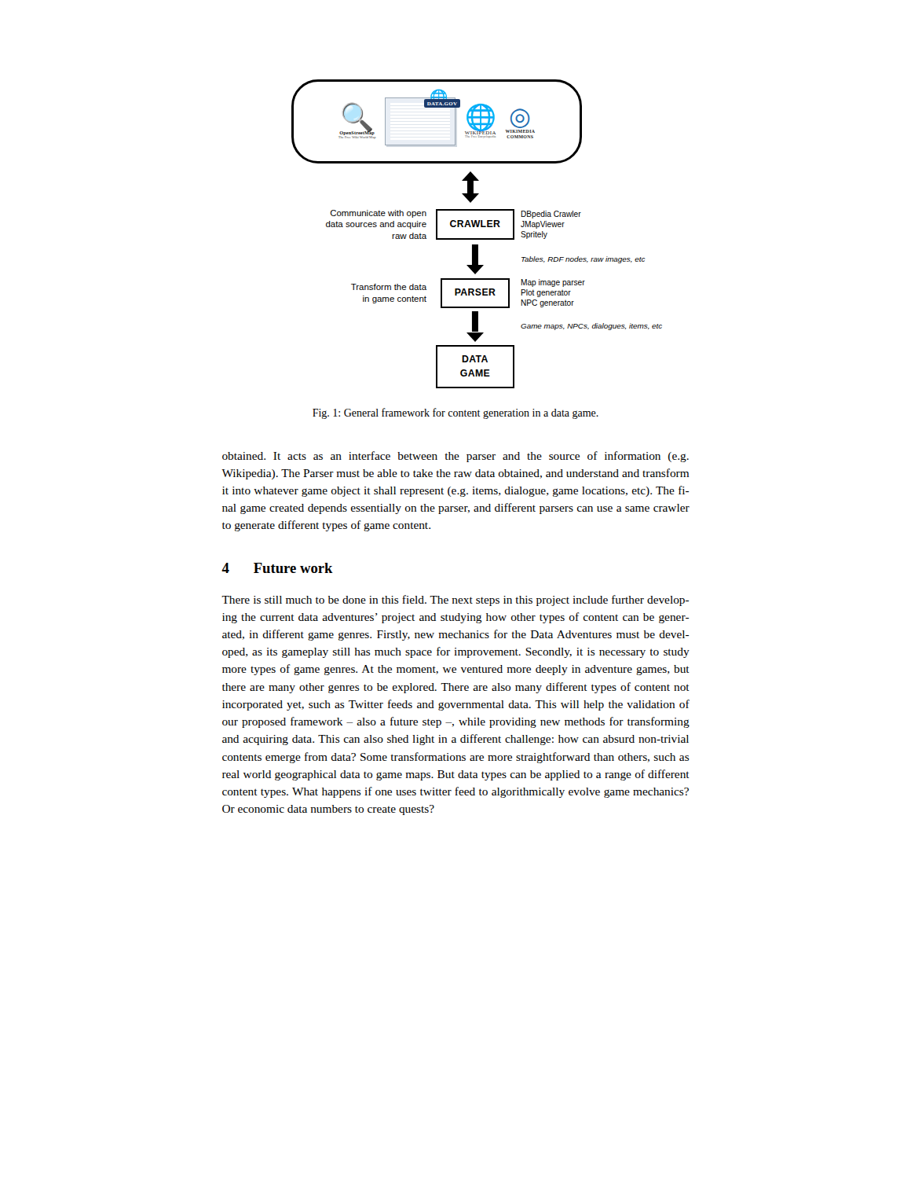🔍
OpenStreetMap
The Free Wiki World Map
🌐
DATA.GOV
🌐
WIKIPEDIA
The Free Encyclopedia
◎
WIKIMEDIA
COMMONS
Communicate with open
data sources and acquire
raw data
CRAWLER
DBpedia Crawler
JMapViewer
Spritely
Tables, RDF nodes, raw images, etc
Transform the data
in game content
PARSER
Map image parser
Plot generator
NPC generator
Game maps, NPCs, dialogues, items, etc
DATA GAME
Fig. 1: General framework for content generation in a data game.
obtained. It acts as an interface between the parser and the source of information (e.g. Wikipedia). The Parser must be able to take the raw data obtained, and understand and transform it into whatever game object it shall represent (e.g. items, dialogue, game locations, etc). The final game created depends essentially on the parser, and different parsers can use a same crawler to generate different types of game content.
4 Future work
There is still much to be done in this field. The next steps in this project include further developing the current data adventures’ project and studying how other types of content can be generated, in different game genres. Firstly, new mechanics for the Data Adventures must be developed, as its gameplay still has much space for improvement. Secondly, it is necessary to study more types of game genres. At the moment, we ventured more deeply in adventure games, but there are many other genres to be explored. There are also many different types of content not incorporated yet, such as Twitter feeds and governmental data. This will help the validation of our proposed framework – also a future step –, while providing new methods for transforming and acquiring data. This can also shed light in a different challenge: how can absurd non-trivial contents emerge from data? Some transformations are more straightforward than others, such as real world geographical data to game maps. But data types can be applied to a range of different content types. What happens if one uses twitter feed to algorithmically evolve game mechanics? Or economic data numbers to create quests?